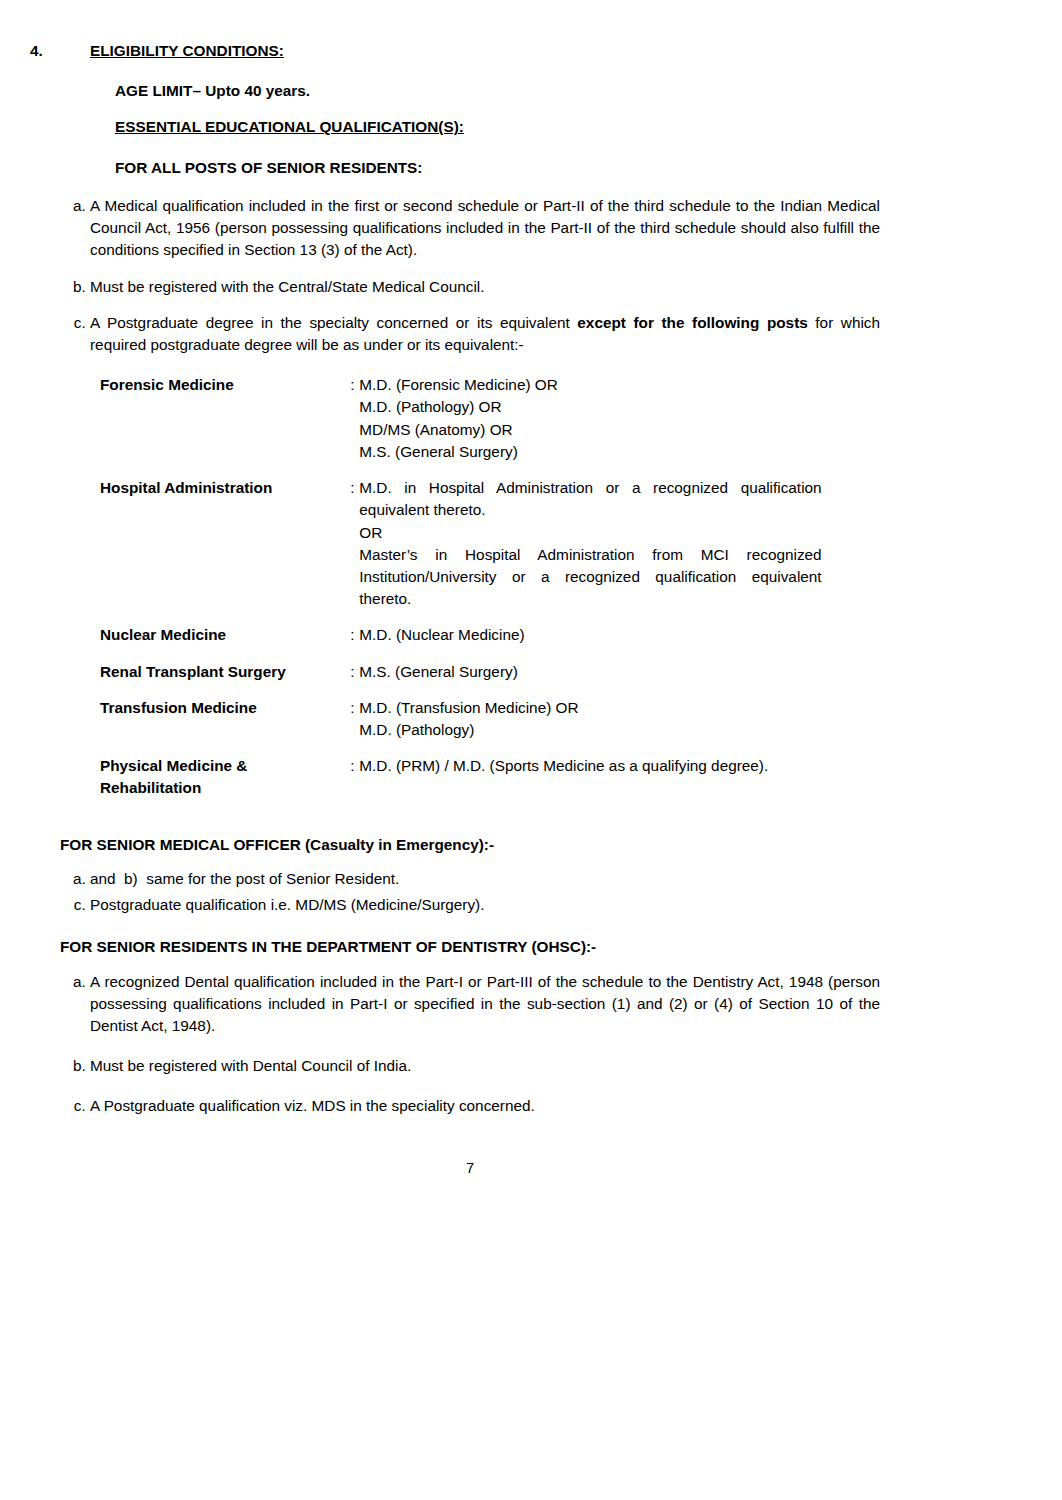4. ELIGIBILITY CONDITIONS:
AGE LIMIT– Upto 40 years.
ESSENTIAL EDUCATIONAL QUALIFICATION(S):
FOR ALL POSTS OF SENIOR RESIDENTS:
A Medical qualification included in the first or second schedule or Part-II of the third schedule to the Indian Medical Council Act, 1956 (person possessing qualifications included in the Part-II of the third schedule should also fulfill the conditions specified in Section 13 (3) of the Act).
Must be registered with the Central/State Medical Council.
A Postgraduate degree in the specialty concerned or its equivalent except for the following posts for which required postgraduate degree will be as under or its equivalent:-
| Forensic Medicine | : | M.D. (Forensic Medicine) OR M.D. (Pathology) OR MD/MS (Anatomy) OR M.S. (General Surgery) |
| Hospital Administration | : | M.D. in Hospital Administration or a recognized qualification equivalent thereto. OR Master’s in Hospital Administration from MCI recognized Institution/University or a recognized qualification equivalent thereto. |
| Nuclear Medicine | : | M.D. (Nuclear Medicine) |
| Renal Transplant Surgery | : | M.S. (General Surgery) |
| Transfusion Medicine | : | M.D. (Transfusion Medicine) OR M.D. (Pathology) |
| Physical Medicine & Rehabilitation | : | M.D. (PRM) / M.D. (Sports Medicine as a qualifying degree). |
FOR SENIOR MEDICAL OFFICER (Casualty in Emergency):-
and b) same for the post of Senior Resident.
Postgraduate qualification i.e. MD/MS (Medicine/Surgery).
FOR SENIOR RESIDENTS IN THE DEPARTMENT OF DENTISTRY (OHSC):-
A recognized Dental qualification included in the Part-I or Part-III of the schedule to the Dentistry Act, 1948 (person possessing qualifications included in Part-I or specified in the sub-section (1) and (2) or (4) of Section 10 of the Dentist Act, 1948).
Must be registered with Dental Council of India.
A Postgraduate qualification viz. MDS in the speciality concerned.
7